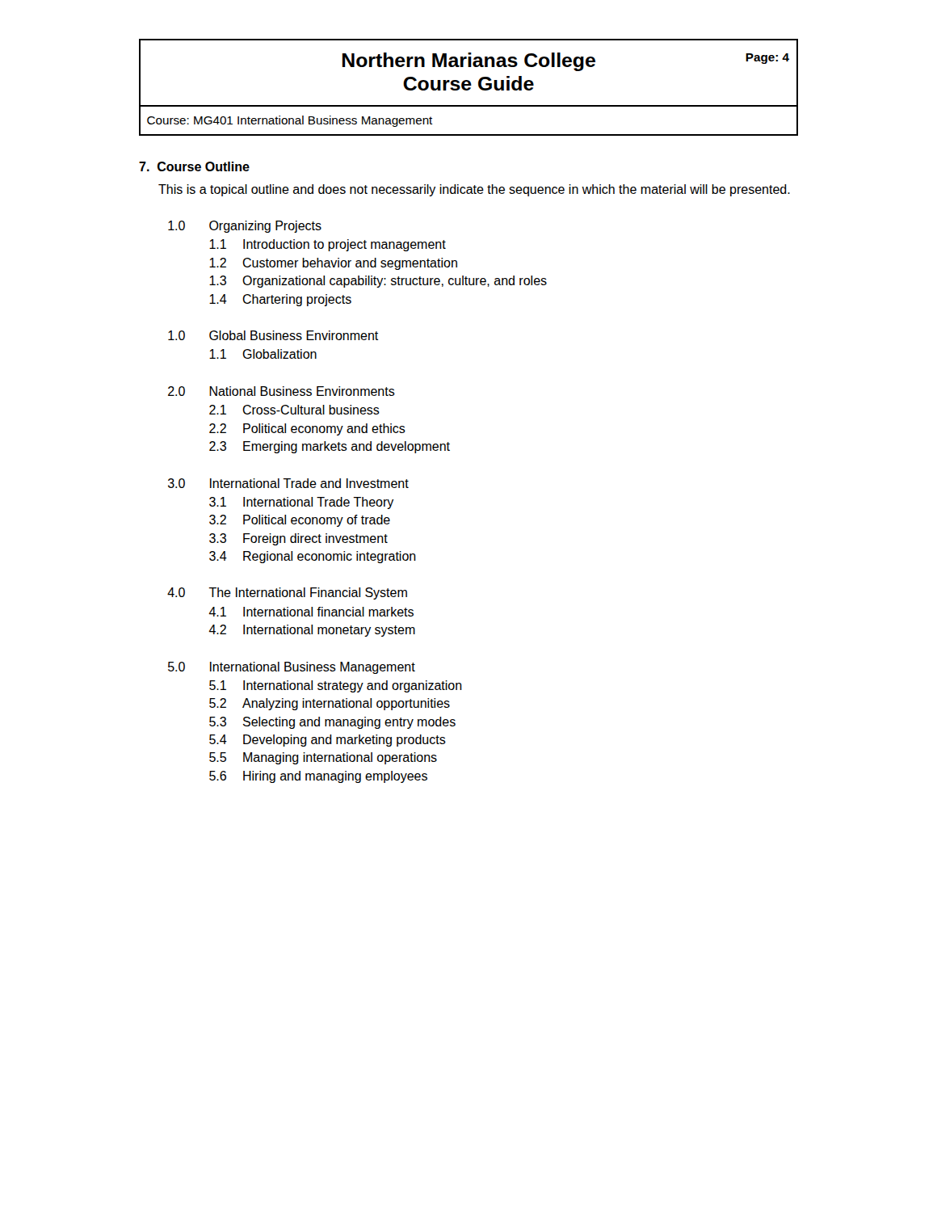Page: 4
Northern Marianas College
Course Guide
Course: MG401 International Business Management
7. Course Outline
This is a topical outline and does not necessarily indicate the sequence in which the material will be presented.
1.0 Organizing Projects
1.1 Introduction to project management
1.2 Customer behavior and segmentation
1.3 Organizational capability: structure, culture, and roles
1.4 Chartering projects
1.0 Global Business Environment
1.1 Globalization
2.0 National Business Environments
2.1 Cross-Cultural business
2.2 Political economy and ethics
2.3 Emerging markets and development
3.0 International Trade and Investment
3.1 International Trade Theory
3.2 Political economy of trade
3.3 Foreign direct investment
3.4 Regional economic integration
4.0 The International Financial System
4.1 International financial markets
4.2 International monetary system
5.0 International Business Management
5.1 International strategy and organization
5.2 Analyzing international opportunities
5.3 Selecting and managing entry modes
5.4 Developing and marketing products
5.5 Managing international operations
5.6 Hiring and managing employees